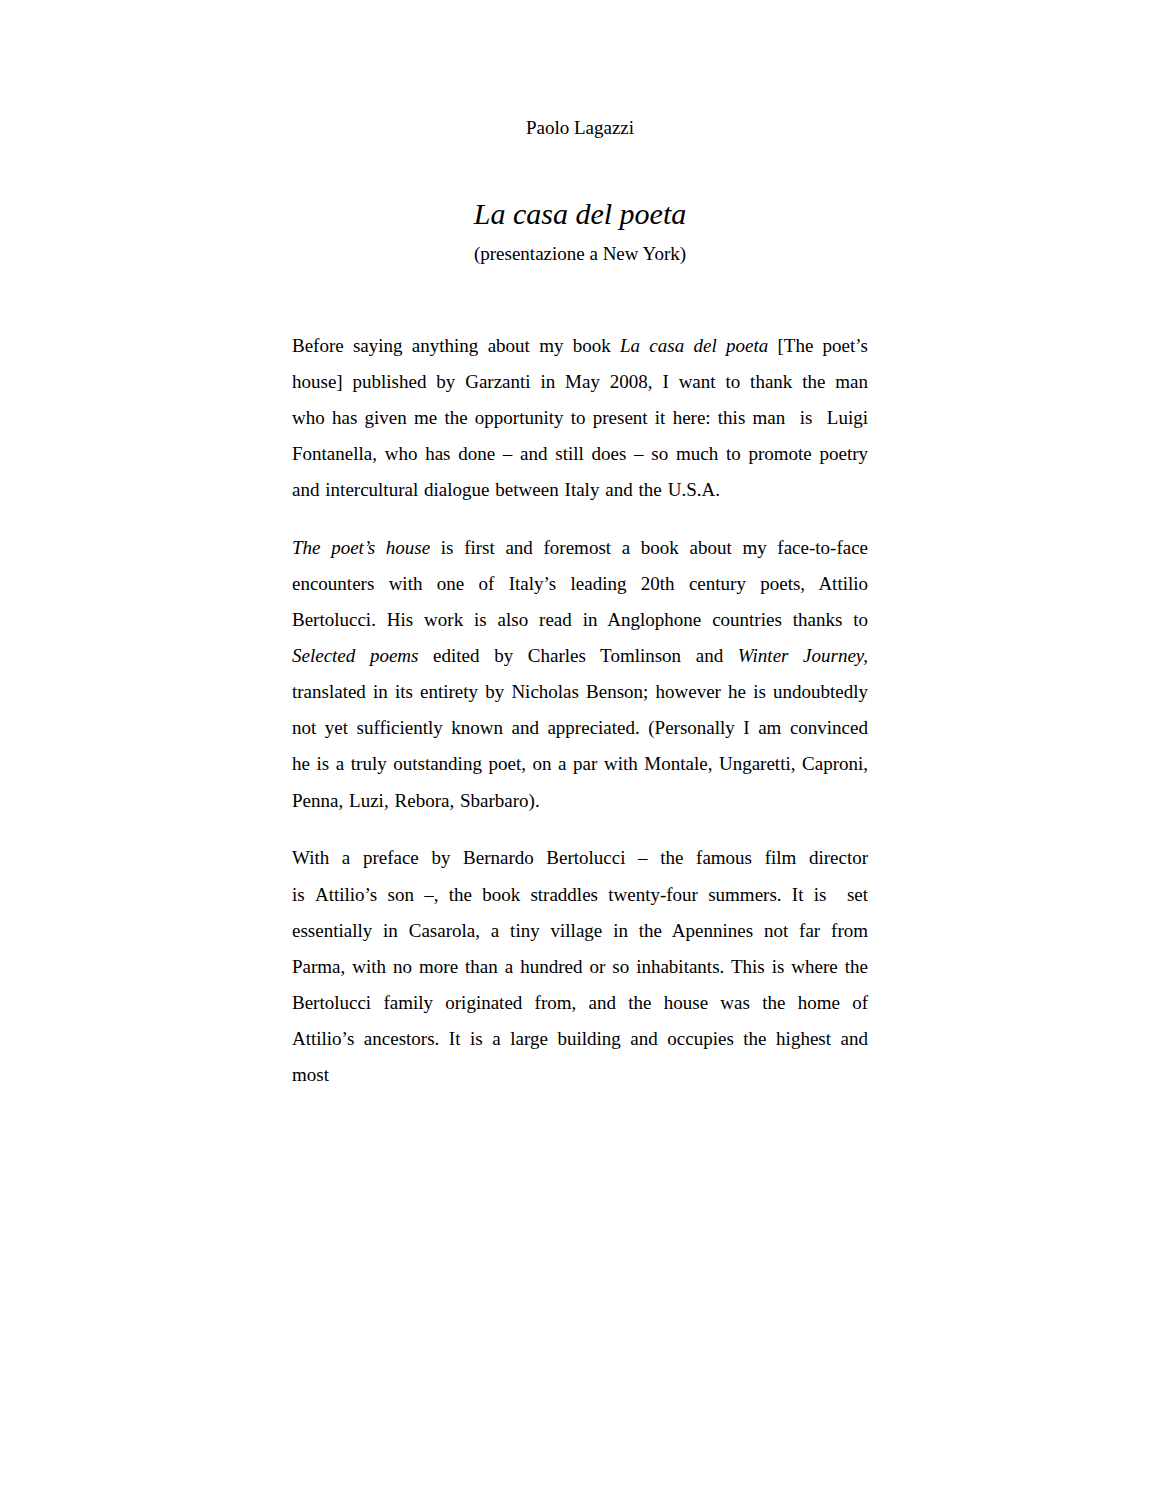Paolo Lagazzi
La casa del poeta
(presentazione a New York)
Before saying anything about my book La casa del poeta [The poet’s house] published by Garzanti in May 2008, I want to thank the man who has given me the opportunity to present it here: this man is Luigi Fontanella, who has done – and still does – so much to promote poetry and intercultural dialogue between Italy and the U.S.A.
The poet’s house is first and foremost a book about my face-to-face encounters with one of Italy’s leading 20th century poets, Attilio Bertolucci. His work is also read in Anglophone countries thanks to Selected poems edited by Charles Tomlinson and Winter Journey, translated in its entirety by Nicholas Benson; however he is undoubtedly not yet sufficiently known and appreciated. (Personally I am convinced he is a truly outstanding poet, on a par with Montale, Ungaretti, Caproni, Penna, Luzi, Rebora, Sbarbaro).
With a preface by Bernardo Bertolucci – the famous film director is Attilio’s son –, the book straddles twenty-four summers. It is set essentially in Casarola, a tiny village in the Apennines not far from Parma, with no more than a hundred or so inhabitants. This is where the Bertolucci family originated from, and the house was the home of Attilio’s ancestors. It is a large building and occupies the highest and most